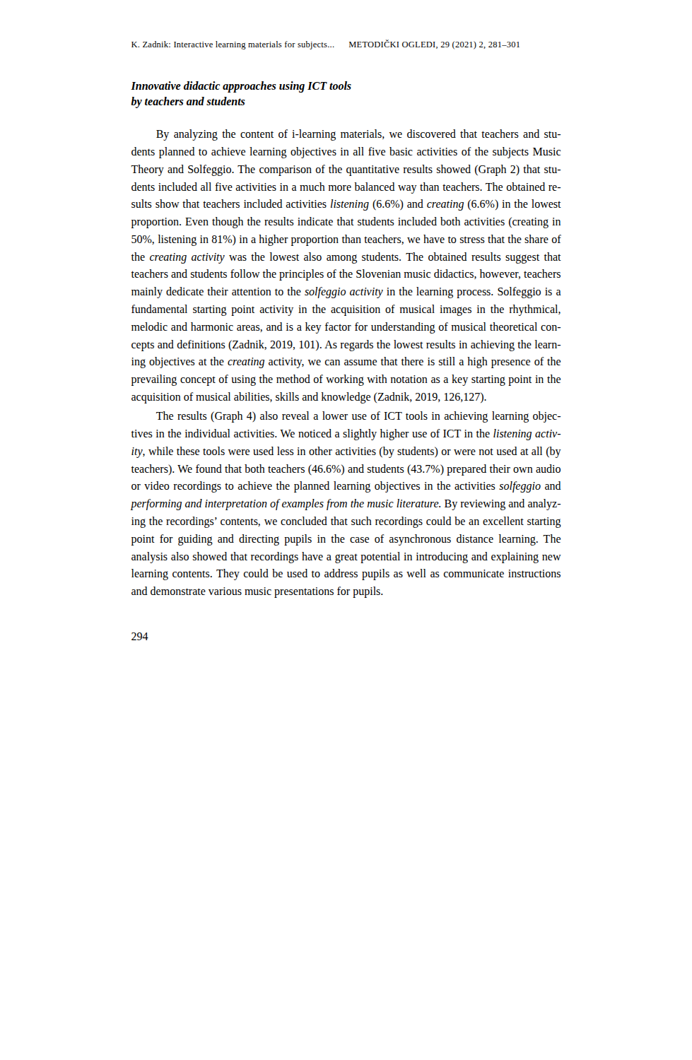K. Zadnik: Interactive learning materials for subjects... METODIČKI OGLEDI, 29 (2021) 2, 281–301
Innovative didactic approaches using ICT tools
by teachers and students
By analyzing the content of i-learning materials, we discovered that teachers and students planned to achieve learning objectives in all five basic activities of the subjects Music Theory and Solfeggio. The comparison of the quantitative results showed (Graph 2) that students included all five activities in a much more balanced way than teachers. The obtained results show that teachers included activities listening (6.6%) and creating (6.6%) in the lowest proportion. Even though the results indicate that students included both activities (creating in 50%, listening in 81%) in a higher proportion than teachers, we have to stress that the share of the creating activity was the lowest also among students. The obtained results suggest that teachers and students follow the principles of the Slovenian music didactics, however, teachers mainly dedicate their attention to the solfeggio activity in the learning process. Solfeggio is a fundamental starting point activity in the acquisition of musical images in the rhythmical, melodic and harmonic areas, and is a key factor for understanding of musical theoretical concepts and definitions (Zadnik, 2019, 101). As regards the lowest results in achieving the learning objectives at the creating activity, we can assume that there is still a high presence of the prevailing concept of using the method of working with notation as a key starting point in the acquisition of musical abilities, skills and knowledge (Zadnik, 2019, 126,127).
The results (Graph 4) also reveal a lower use of ICT tools in achieving learning objectives in the individual activities. We noticed a slightly higher use of ICT in the listening activity, while these tools were used less in other activities (by students) or were not used at all (by teachers). We found that both teachers (46.6%) and students (43.7%) prepared their own audio or video recordings to achieve the planned learning objectives in the activities solfeggio and performing and interpretation of examples from the music literature. By reviewing and analyzing the recordings’ contents, we concluded that such recordings could be an excellent starting point for guiding and directing pupils in the case of asynchronous distance learning. The analysis also showed that recordings have a great potential in introducing and explaining new learning contents. They could be used to address pupils as well as communicate instructions and demonstrate various music presentations for pupils.
294